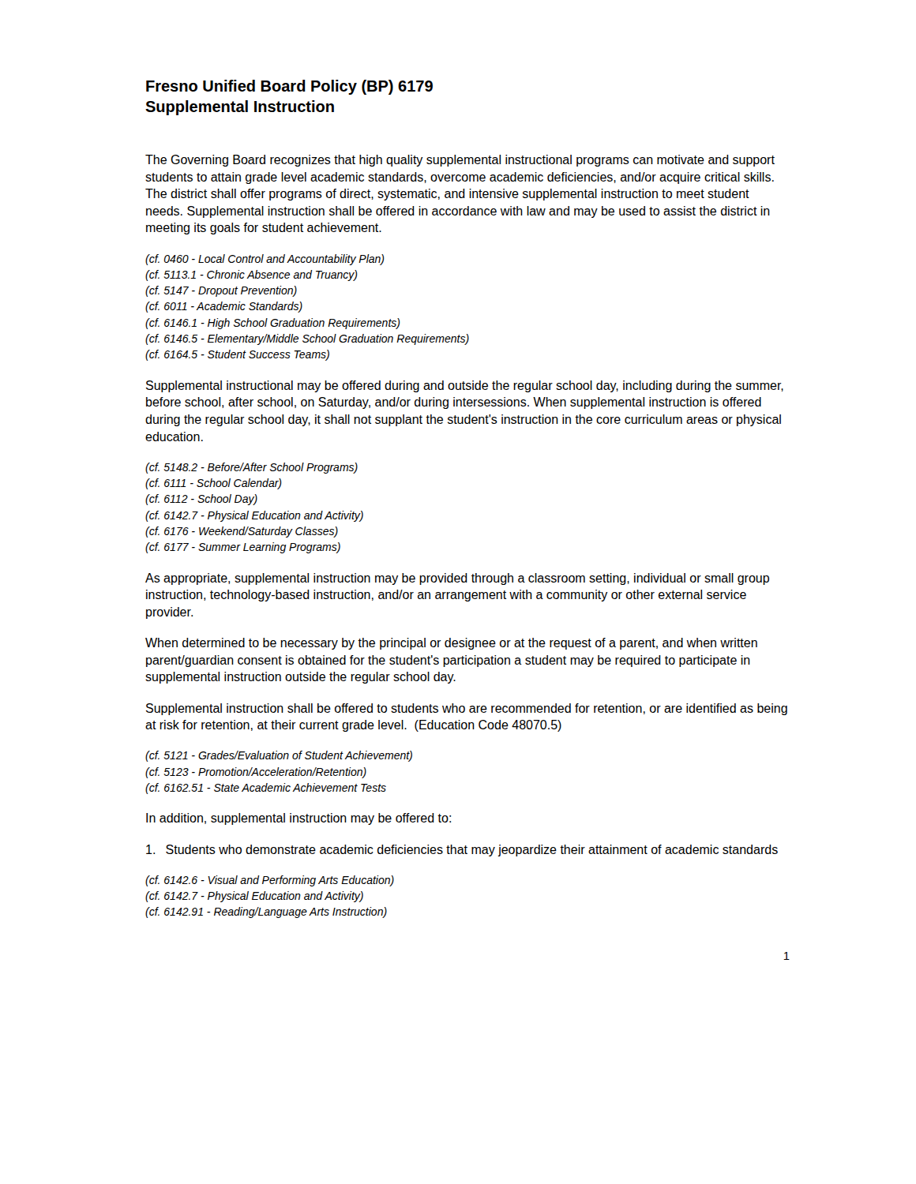Fresno Unified Board Policy (BP) 6179
Supplemental Instruction
The Governing Board recognizes that high quality supplemental instructional programs can motivate and support students to attain grade level academic standards, overcome academic deficiencies, and/or acquire critical skills. The district shall offer programs of direct, systematic, and intensive supplemental instruction to meet student needs. Supplemental instruction shall be offered in accordance with law and may be used to assist the district in meeting its goals for student achievement.
(cf. 0460 - Local Control and Accountability Plan) (cf. 5113.1 - Chronic Absence and Truancy) (cf. 5147 - Dropout Prevention) (cf. 6011 - Academic Standards) (cf. 6146.1 - High School Graduation Requirements) (cf. 6146.5 - Elementary/Middle School Graduation Requirements) (cf. 6164.5 - Student Success Teams)
Supplemental instructional may be offered during and outside the regular school day, including during the summer, before school, after school, on Saturday, and/or during intersessions. When supplemental instruction is offered during the regular school day, it shall not supplant the student's instruction in the core curriculum areas or physical education.
(cf. 5148.2 - Before/After School Programs) (cf. 6111 - School Calendar) (cf. 6112 - School Day) (cf. 6142.7 - Physical Education and Activity) (cf. 6176 - Weekend/Saturday Classes) (cf. 6177 - Summer Learning Programs)
As appropriate, supplemental instruction may be provided through a classroom setting, individual or small group instruction, technology-based instruction, and/or an arrangement with a community or other external service provider.
When determined to be necessary by the principal or designee or at the request of a parent, and when written parent/guardian consent is obtained for the student's participation a student may be required to participate in supplemental instruction outside the regular school day.
Supplemental instruction shall be offered to students who are recommended for retention, or are identified as being at risk for retention, at their current grade level. (Education Code 48070.5)
(cf. 5121 - Grades/Evaluation of Student Achievement) (cf. 5123 - Promotion/Acceleration/Retention) (cf. 6162.51 - State Academic Achievement Tests
In addition, supplemental instruction may be offered to:
1. Students who demonstrate academic deficiencies that may jeopardize their attainment of academic standards
(cf. 6142.6 - Visual and Performing Arts Education) (cf. 6142.7 - Physical Education and Activity) (cf. 6142.91 - Reading/Language Arts Instruction)
1